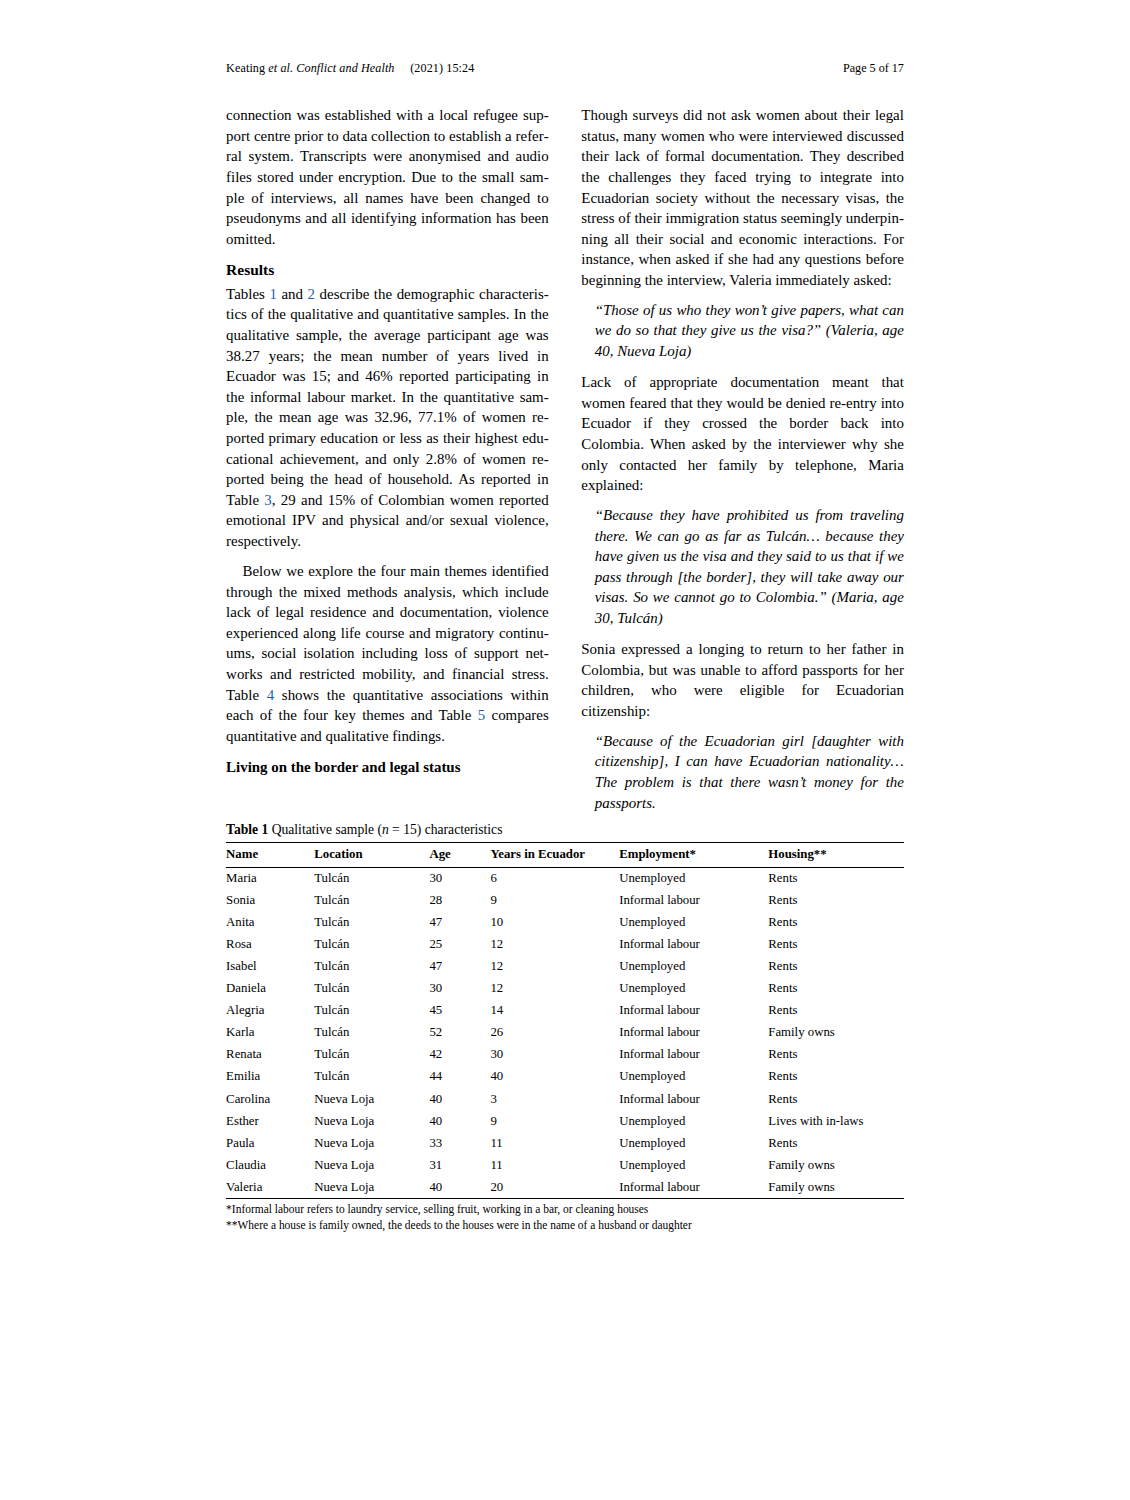Keating et al. Conflict and Health (2021) 15:24
Page 5 of 17
connection was established with a local refugee support centre prior to data collection to establish a referral system. Transcripts were anonymised and audio files stored under encryption. Due to the small sample of interviews, all names have been changed to pseudonyms and all identifying information has been omitted.
Results
Tables 1 and 2 describe the demographic characteristics of the qualitative and quantitative samples. In the qualitative sample, the average participant age was 38.27 years; the mean number of years lived in Ecuador was 15; and 46% reported participating in the informal labour market. In the quantitative sample, the mean age was 32.96, 77.1% of women reported primary education or less as their highest educational achievement, and only 2.8% of women reported being the head of household. As reported in Table 3, 29 and 15% of Colombian women reported emotional IPV and physical and/or sexual violence, respectively.
Below we explore the four main themes identified through the mixed methods analysis, which include lack of legal residence and documentation, violence experienced along life course and migratory continuums, social isolation including loss of support networks and restricted mobility, and financial stress. Table 4 shows the quantitative associations within each of the four key themes and Table 5 compares quantitative and qualitative findings.
Living on the border and legal status
Though surveys did not ask women about their legal status, many women who were interviewed discussed their lack of formal documentation. They described the challenges they faced trying to integrate into Ecuadorian society without the necessary visas, the stress of their immigration status seemingly underpinning all their social and economic interactions. For instance, when asked if she had any questions before beginning the interview, Valeria immediately asked:
“Those of us who they won’t give papers, what can we do so that they give us the visa?” (Valeria, age 40, Nueva Loja)
Lack of appropriate documentation meant that women feared that they would be denied re-entry into Ecuador if they crossed the border back into Colombia. When asked by the interviewer why she only contacted her family by telephone, Maria explained:
“Because they have prohibited us from traveling there. We can go as far as Tulcán… because they have given us the visa and they said to us that if we pass through [the border], they will take away our visas. So we cannot go to Colombia.” (Maria, age 30, Tulcán)
Sonia expressed a longing to return to her father in Colombia, but was unable to afford passports for her children, who were eligible for Ecuadorian citizenship:
“Because of the Ecuadorian girl [daughter with citizenship], I can have Ecuadorian nationality… The problem is that there wasn’t money for the passports.
Table 1 Qualitative sample (n = 15) characteristics
| Name | Location | Age | Years in Ecuador | Employment* | Housing** |
| --- | --- | --- | --- | --- | --- |
| Maria | Tulcán | 30 | 6 | Unemployed | Rents |
| Sonia | Tulcán | 28 | 9 | Informal labour | Rents |
| Anita | Tulcán | 47 | 10 | Unemployed | Rents |
| Rosa | Tulcán | 25 | 12 | Informal labour | Rents |
| Isabel | Tulcán | 47 | 12 | Unemployed | Rents |
| Daniela | Tulcán | 30 | 12 | Unemployed | Rents |
| Alegria | Tulcán | 45 | 14 | Informal labour | Rents |
| Karla | Tulcán | 52 | 26 | Informal labour | Family owns |
| Renata | Tulcán | 42 | 30 | Informal labour | Rents |
| Emilia | Tulcán | 44 | 40 | Unemployed | Rents |
| Carolina | Nueva Loja | 40 | 3 | Informal labour | Rents |
| Esther | Nueva Loja | 40 | 9 | Unemployed | Lives with in-laws |
| Paula | Nueva Loja | 33 | 11 | Unemployed | Rents |
| Claudia | Nueva Loja | 31 | 11 | Unemployed | Family owns |
| Valeria | Nueva Loja | 40 | 20 | Informal labour | Family owns |
*Informal labour refers to laundry service, selling fruit, working in a bar, or cleaning houses
**Where a house is family owned, the deeds to the houses were in the name of a husband or daughter